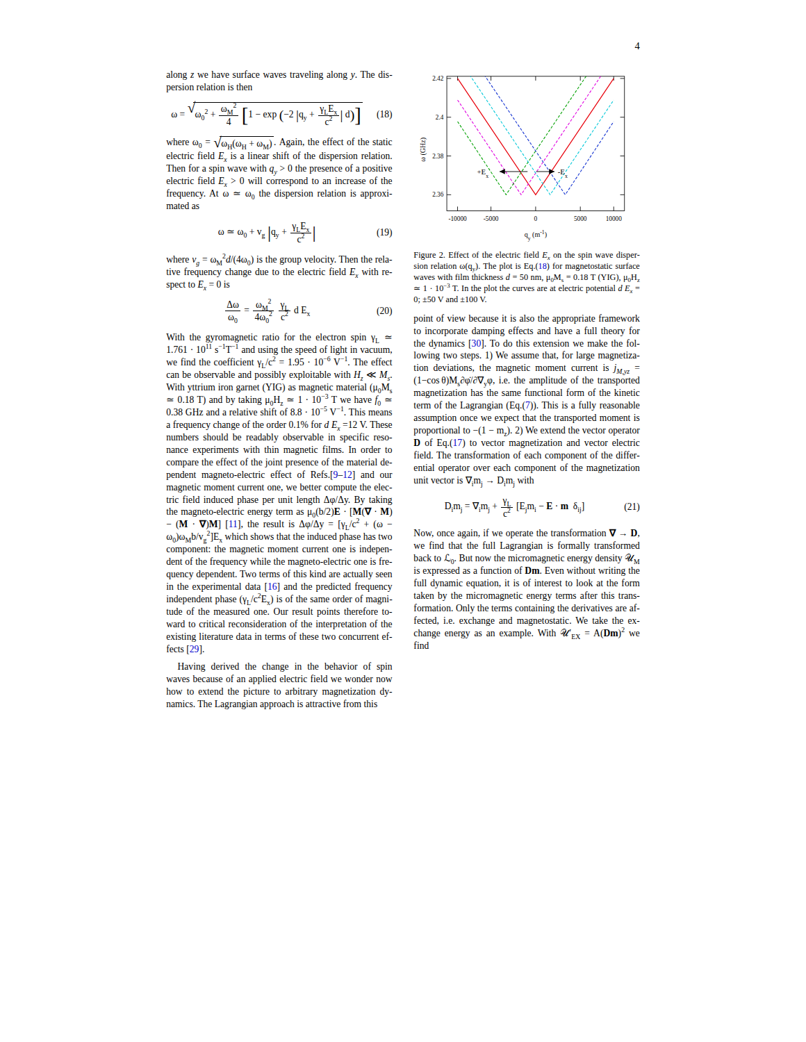4
along z we have surface waves traveling along y. The dispersion relation is then
ω = ω02 + ωM24 [1 − exp (−2 |qy + γLEx c2| d)]
(18)
where ω0 = ωH(ωH + ωM). Again, the effect of the static electric field Ex is a linear shift of the dispersion relation. Then for a spin wave with qy > 0 the presence of a positive electric field Ex > 0 will correspond to an increase of the frequency. At ω ≃ ω0 the dispersion relation is approximated as
ω ≃ ω0 + vg |qy + γLEx c2|
(19)
where vg = ωM2d/(4ω0) is the group velocity. Then the relative frequency change due to the electric field Ex with respect to Ex = 0 is
Δω ω0 = ωM24ω02 γL c2 d Ex
(20)
With the gyromagnetic ratio for the electron spin γL ≃ 1.761 · 1011 s−1T−1 and using the speed of light in vacuum, we find the coefficient γL/c2 = 1.95 · 10−6 V−1. The effect can be observable and possibly exploitable with Hz ≪ Ms. With yttrium iron garnet (YIG) as magnetic material (μ0Ms ≃ 0.18 T) and by taking μ0Hz ≃ 1 · 10−3 T we have f0 ≃ 0.38 GHz and a relative shift of 8.8 · 10−5 V−1. This means a frequency change of the order 0.1% for d Ex =12 V. These numbers should be readably observable in specific resonance experiments with thin magnetic films. In order to compare the effect of the joint presence of the material dependent magneto-electric effect of Refs.[9–12] and our magnetic moment current one, we better compute the electric field induced phase per unit length Δφ/Δy. By taking the magneto-electric energy term as μ0(b/2)E · [M(∇ · M) − (M · ∇)M] [11], the result is Δφ/Δy = [γL/c2 + (ω − ω0)ωMb/vg2]Ex which shows that the induced phase has two component: the magnetic moment current one is independent of the frequency while the magneto-electric one is frequency dependent. Two terms of this kind are actually seen in the experimental data [16] and the predicted frequency independent phase (γL/c2Ex) is of the same order of magnitude of the measured one. Our result points therefore toward to critical reconsideration of the interpretation of the existing literature data in terms of these two concurrent effects [29].
Having derived the change in the behavior of spin waves because of an applied electric field we wonder now how to extend the picture to arbitrary magnetization dynamics. The Lagrangian approach is attractive from this
2.42 2.4 2.38 2.36 -10000 -5000 0 5000 10000 ω (GHz) qy (m-1) +Ex -Ex
Figure 2. Effect of the electric field Ex on the spin wave dispersion relation ω(qy). The plot is Eq.(18) for magnetostatic surface waves with film thickness d = 50 nm, μ0Ms = 0.18 T (YIG), μ0Hz ≃ 1 · 10−3 T. In the plot the curves are at electric potential d Ex = 0; ±50 V and ±100 V.
point of view because it is also the appropriate framework to incorporate damping effects and have a full theory for the dynamics [30]. To do this extension we make the following two steps. 1) We assume that, for large magnetization deviations, the magnetic moment current is jM,yz = (1−cos θ)Ms∂φ̇/∂∇yφ, i.e. the amplitude of the transported magnetization has the same functional form of the kinetic term of the Lagrangian (Eq.(7)). This is a fully reasonable assumption once we expect that the transported moment is proportional to −(1 − mz). 2) We extend the vector operator D of Eq.(17) to vector magnetization and vector electric field. The transformation of each component of the differential operator over each component of the magnetization unit vector is ∇imj → Dimj with
Dimj = ∇imj + γL c2 [Ejmi − E · m δij]
(21)
Now, once again, if we operate the transformation ∇ → D, we find that the full Lagrangian is formally transformed back to ℒ0. But now the micromagnetic energy density 𝒰M is expressed as a function of Dm. Even without writing the full dynamic equation, it is of interest to look at the form taken by the micromagnetic energy terms after this transformation. Only the terms containing the derivatives are affected, i.e. exchange and magnetostatic. We take the exchange energy as an example. With 𝒰′EX = A(Dm)2 we find